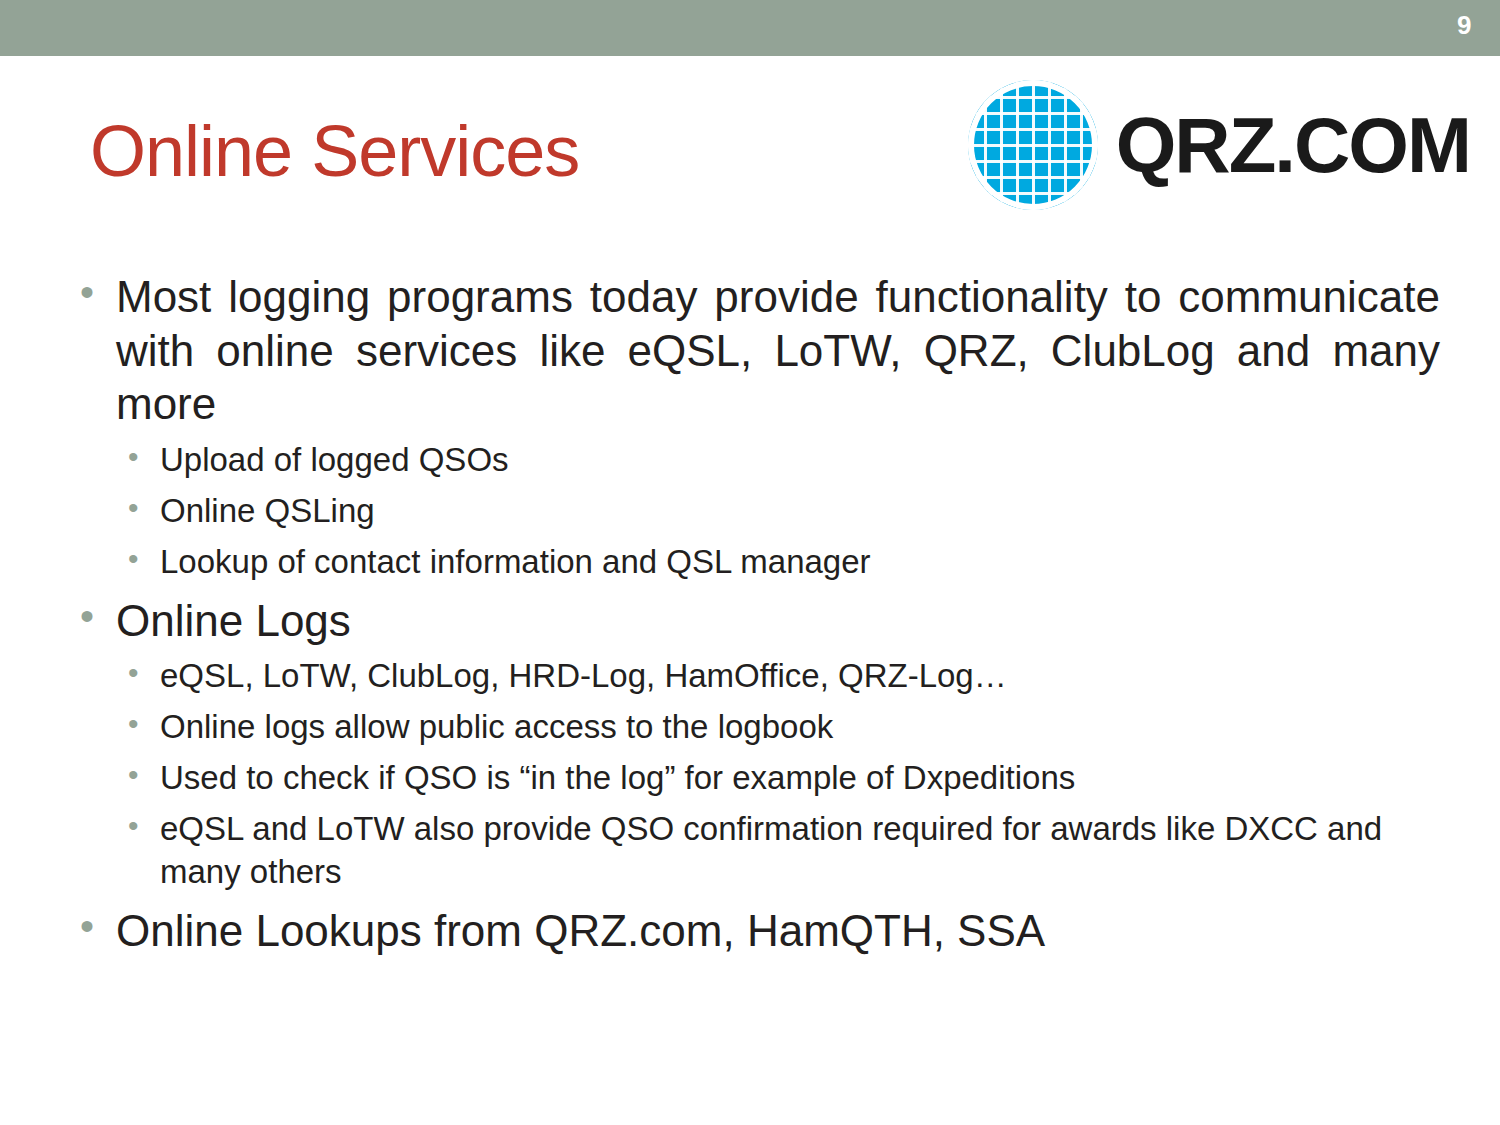9
Online Services
QRZ.COM
Most logging programs today provide functionality to communicate with online services like eQSL, LoTW, QRZ, ClubLog and many more
Upload of logged QSOs
Online QSLing
Lookup of contact information and QSL manager
Online Logs
eQSL, LoTW, ClubLog, HRD-Log, HamOffice, QRZ-Log…
Online logs allow public access to the logbook
Used to check if QSO is “in the log” for example of Dxpeditions
eQSL and LoTW also provide QSO confirmation required for awards like DXCC and many others
Online Lookups from QRZ.com, HamQTH, SSA